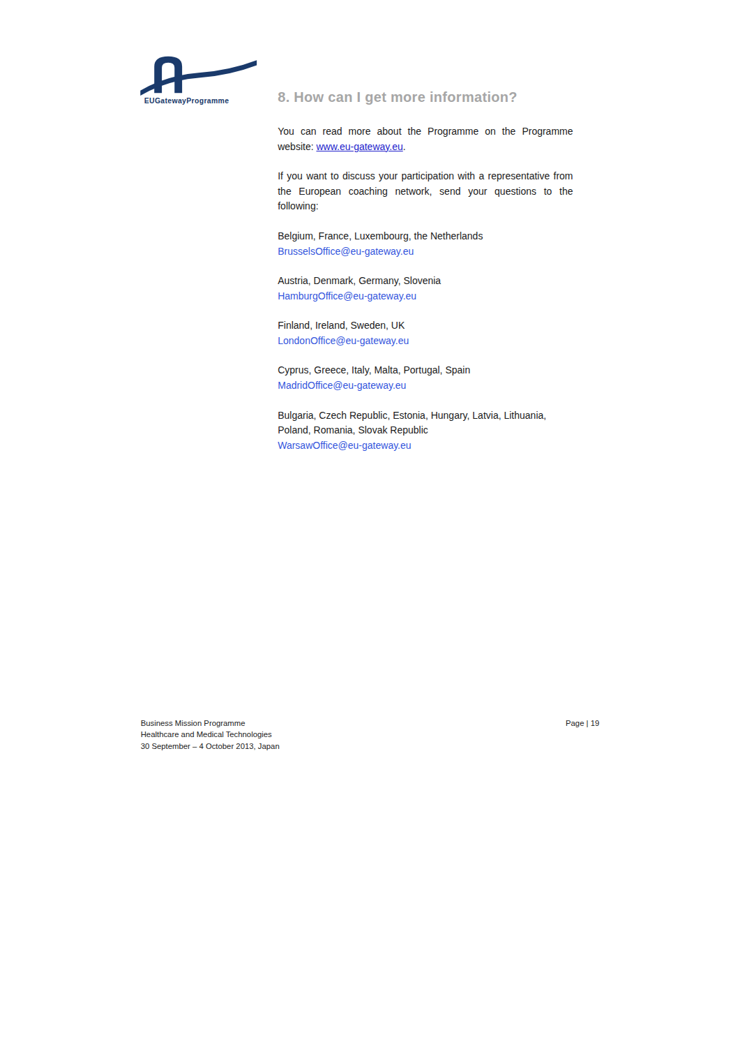EUGatewayProgramme
8. How can I get more information?
You can read more about the Programme on the Programme website: www.eu-gateway.eu.
If you want to discuss your participation with a representative from the European coaching network, send your questions to the following:
Belgium, France, Luxembourg, the Netherlands
BrusselsOffice@eu-gateway.eu
Austria, Denmark, Germany, Slovenia
HamburgOffice@eu-gateway.eu
Finland, Ireland, Sweden, UK
LondonOffice@eu-gateway.eu
Cyprus, Greece, Italy, Malta, Portugal, Spain
MadridOffice@eu-gateway.eu
Bulgaria, Czech Republic, Estonia, Hungary, Latvia, Lithuania, Poland, Romania, Slovak Republic
WarsawOffice@eu-gateway.eu
Business Mission Programme
Healthcare and Medical Technologies
30 September – 4 October 2013, Japan
Page | 19